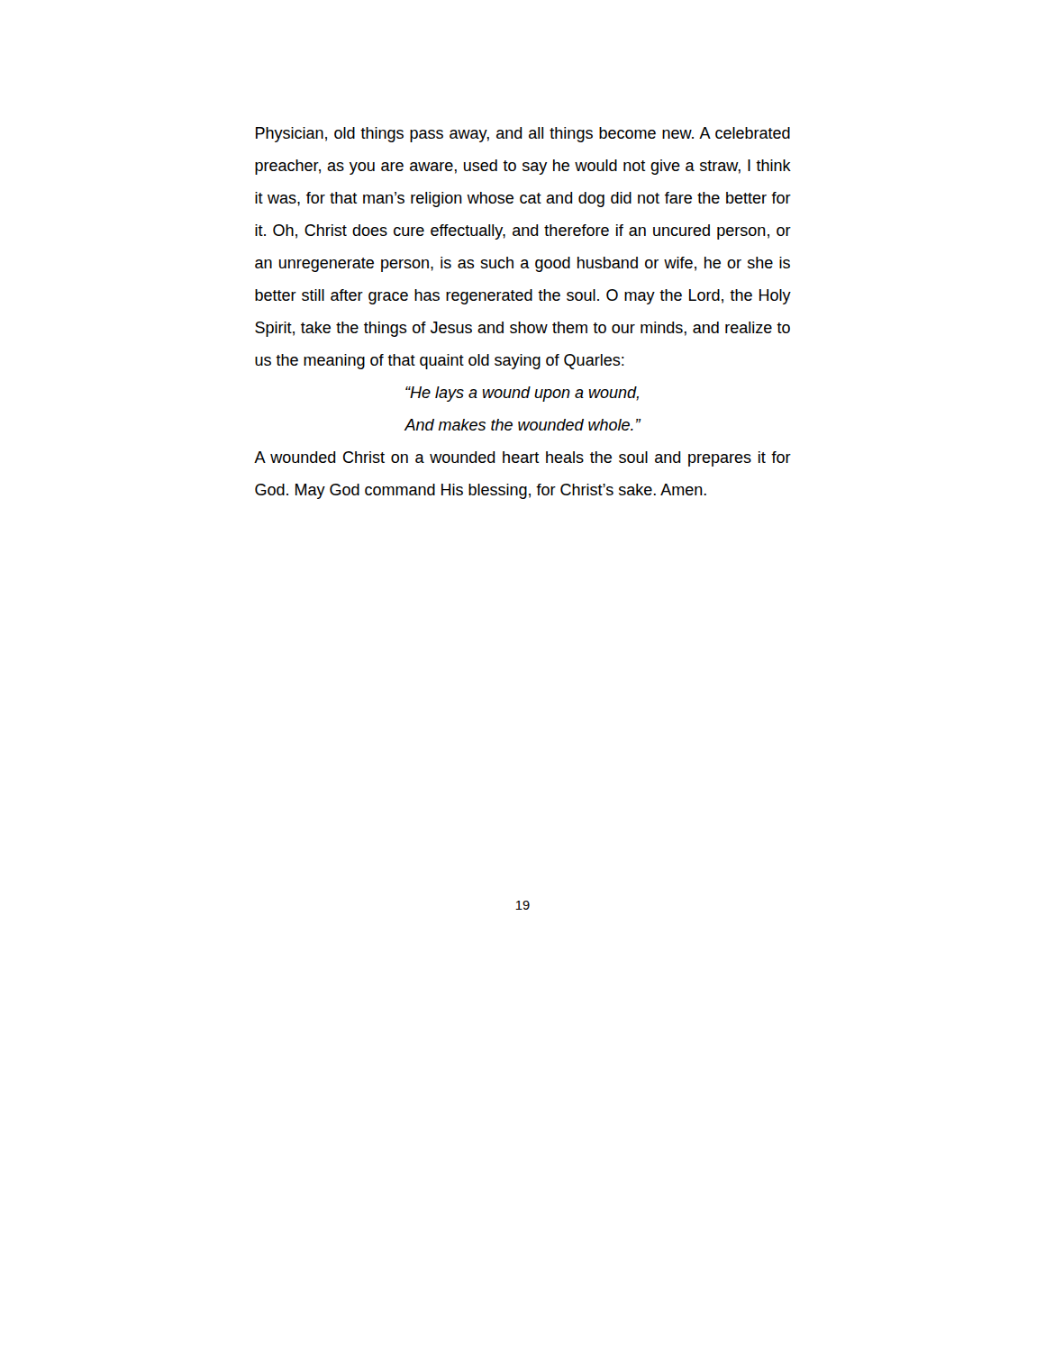Physician, old things pass away, and all things become new. A celebrated preacher, as you are aware, used to say he would not give a straw, I think it was, for that man’s religion whose cat and dog did not fare the better for it. Oh, Christ does cure effectually, and therefore if an uncured person, or an unregenerate person, is as such a good husband or wife, he or she is better still after grace has regenerated the soul. O may the Lord, the Holy Spirit, take the things of Jesus and show them to our minds, and realize to us the meaning of that quaint old saying of Quarles:
“He lays a wound upon a wound,
And makes the wounded whole.”
A wounded Christ on a wounded heart heals the soul and prepares it for God. May God command His blessing, for Christ’s sake. Amen.
19